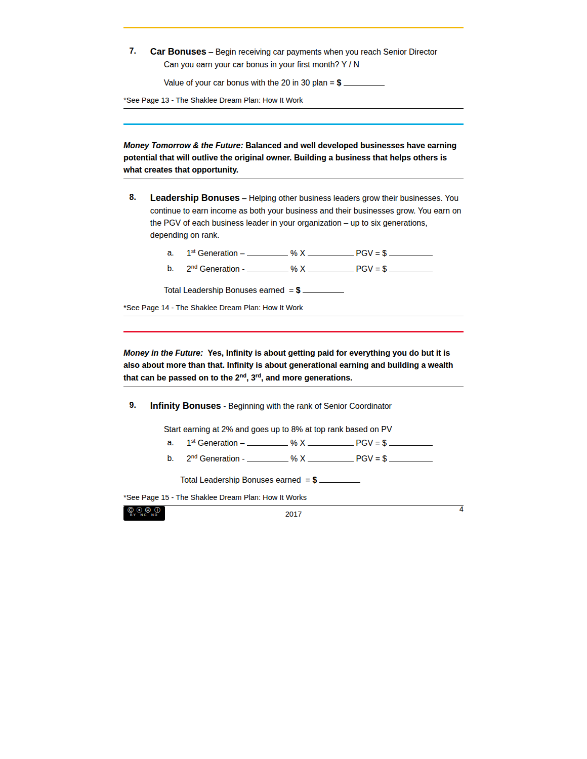7. Car Bonuses – Begin receiving car payments when you reach Senior Director
Can you earn your car bonus in your first month? Y / N
Value of your car bonus with the 20 in 30 plan = $
*See Page 13 - The Shaklee Dream Plan: How It Work
Money Tomorrow & the Future: Balanced and well developed businesses have earning potential that will outlive the original owner. Building a business that helps others is what creates that opportunity.
8. Leadership Bonuses – Helping other business leaders grow their businesses. You continue to earn income as both your business and their businesses grow. You earn on the PGV of each business leader in your organization – up to six generations, depending on rank.
a. 1st Generation – % X PGV = $
b. 2nd Generation - % X PGV = $
Total Leadership Bonuses earned = $
*See Page 14 - The Shaklee Dream Plan: How It Work
Money in the Future: Yes, Infinity is about getting paid for everything you do but it is also about more than that. Infinity is about generational earning and building a wealth that can be passed on to the 2nd, 3rd, and more generations.
9. Infinity Bonuses - Beginning with the rank of Senior Coordinator
Start earning at 2% and goes up to 8% at top rank based on PV
a. 1st Generation – % X PGV = $
b. 2nd Generation - % X PGV = $
Total Leadership Bonuses earned = $
*See Page 15 - The Shaklee Dream Plan: How It Works
Ⓒ ☉ ☹ ⓘ BY NC ND
2017
4